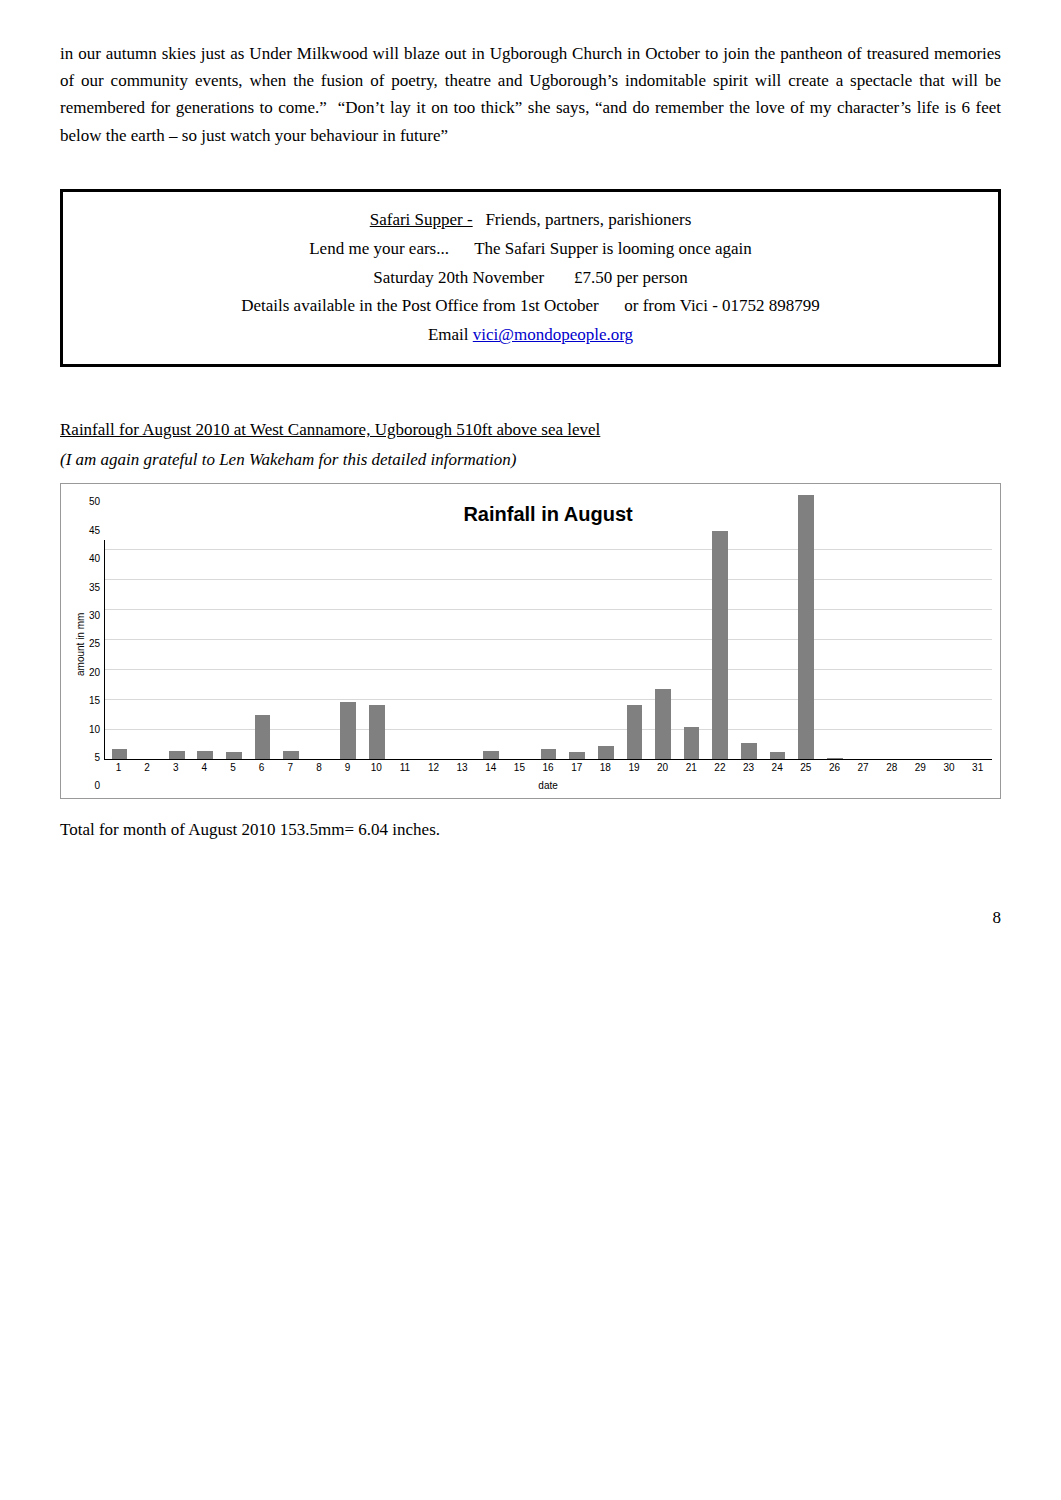in our autumn skies just as Under Milkwood will blaze out in Ugborough Church in October to join the pantheon of treasured memories of our community events, when the fusion of poetry, theatre and Ugborough’s indomitable spirit will create a spectacle that will be remembered for generations to come.” “Don’t lay it on too thick” she says, “and do remember the love of my character’s life is 6 feet below the earth – so just watch your behaviour in future”
Safari Supper - Friends, partners, parishioners
Lend me your ears... The Safari Supper is looming once again
Saturday 20th November £7.50 per person
Details available in the Post Office from 1st October or from Vici - 01752 898799
Email vici@mondopeople.org
Rainfall for August 2010 at West Cannamore, Ugborough 510ft above sea level
(I am again grateful to Len Wakeham for this detailed information)
amount in mm
50 45 40 35 30 25 20 15 10 5 0
Rainfall in August
12345 678910 1112131415 1617181920 2122232425 2627282930 31
date
Total for month of August 2010 153.5mm= 6.04 inches.
8